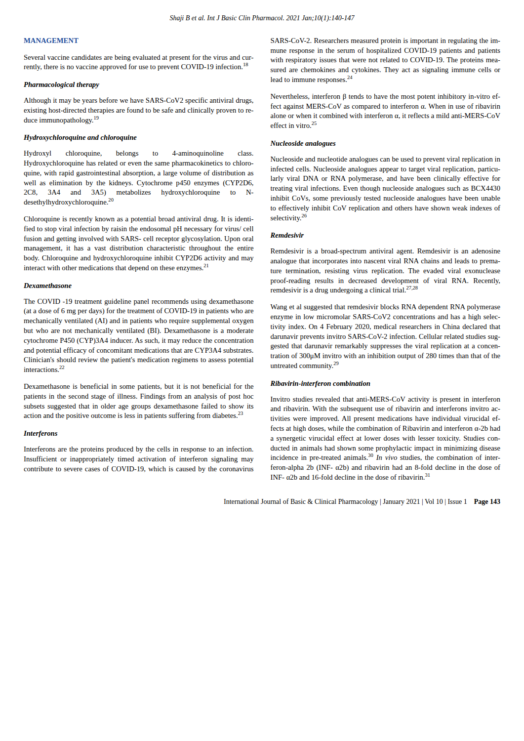Shaji B et al. Int J Basic Clin Pharmacol. 2021 Jan;10(1):140-147
Management
Several vaccine candidates are being evaluated at present for the virus and currently, there is no vaccine approved for use to prevent COVID-19 infection.18
Pharmacological therapy
Although it may be years before we have SARS-CoV2 specific antiviral drugs, existing host-directed therapies are found to be safe and clinically proven to reduce immunopathology.19
Hydroxychloroquine and chloroquine
Hydroxyl chloroquine, belongs to 4-aminoquinoline class. Hydroxychloroquine has related or even the same pharmacokinetics to chloroquine, with rapid gastrointestinal absorption, a large volume of distribution as well as elimination by the kidneys. Cytochrome p450 enzymes (CYP2D6, 2C8, 3A4 and 3A5) metabolizes hydroxychloroquine to N-desethylhydroxychloroquine.20
Chloroquine is recently known as a potential broad antiviral drug. It is identified to stop viral infection by raisin the endosomal pH necessary for virus/ cell fusion and getting involved with SARS- cell receptor glycosylation. Upon oral management, it has a vast distribution characteristic throughout the entire body. Chloroquine and hydroxychloroquine inhibit CYP2D6 activity and may interact with other medications that depend on these enzymes.21
Dexamethasone
The COVID -19 treatment guideline panel recommends using dexamethasone (at a dose of 6 mg per days) for the treatment of COVID-19 in patients who are mechanically ventilated (AI) and in patients who require supplemental oxygen but who are not mechanically ventilated (BI). Dexamethasone is a moderate cytochrome P450 (CYP)3A4 inducer. As such, it may reduce the concentration and potential efficacy of concomitant medications that are CYP3A4 substrates. Clinician's should review the patient's medication regimens to assess potential interactions.22
Dexamethasone is beneficial in some patients, but it is not beneficial for the patients in the second stage of illness. Findings from an analysis of post hoc subsets suggested that in older age groups dexamethasone failed to show its action and the positive outcome is less in patients suffering from diabetes.23
Interferons
Interferons are the proteins produced by the cells in response to an infection. Insufficient or inappropriately timed activation of interferon signaling may contribute to severe cases of COVID-19, which is caused by the coronavirus SARS-CoV-2. Researchers measured protein is important in regulating the immune response in the serum of hospitalized COVID-19 patients and patients with respiratory issues that were not related to COVID-19. The proteins measured are chemokines and cytokines. They act as signaling immune cells or lead to immune responses.24
Nevertheless, interferon β tends to have the most potent inhibitory in-vitro effect against MERS-CoV as compared to interferon α. When in use of ribavirin alone or when it combined with interferon α, it reflects a mild anti-MERS-CoV effect in vitro.25
Nucleoside analogues
Nucleoside and nucleotide analogues can be used to prevent viral replication in infected cells. Nucleoside analogues appear to target viral replication, particularly viral DNA or RNA polymerase, and have been clinically effective for treating viral infections. Even though nucleoside analogues such as BCX4430 inhibit CoVs, some previously tested nucleoside analogues have been unable to effectively inhibit CoV replication and others have shown weak indexes of selectivity.26
Remdesivir
Remdesivir is a broad-spectrum antiviral agent. Remdesivir is an adenosine analogue that incorporates into nascent viral RNA chains and leads to premature termination, resisting virus replication. The evaded viral exonuclease proof-reading results in decreased development of viral RNA. Recently, remdesivir is a drug undergoing a clinical trial.27,28
Wang et al suggested that remdesivir blocks RNA dependent RNA polymerase enzyme in low micromolar SARS-CoV2 concentrations and has a high selectivity index. On 4 February 2020, medical researchers in China declared that darunavir prevents invitro SARS-CoV-2 infection. Cellular related studies suggested that darunavir remarkably suppresses the viral replication at a concentration of 300μM invitro with an inhibition output of 280 times than that of the untreated community.29
Ribavirin-interferon combination
Invitro studies revealed that anti-MERS-CoV activity is present in interferon and ribavirin. With the subsequent use of ribavirin and interferons invitro activities were improved. All present medications have individual virucidal effects at high doses, while the combination of Ribavirin and interferon α-2b had a synergetic virucidal effect at lower doses with lesser toxicity. Studies conducted in animals had shown some prophylactic impact in minimizing disease incidence in pre-treated animals.30 In vivo studies, the combination of interferon-alpha 2b (INF- α2b) and ribavirin had an 8-fold decline in the dose of INF- α2b and 16-fold decline in the dose of ribavirin.31
International Journal of Basic & Clinical Pharmacology | January 2021 | Vol 10 | Issue 1 Page 143